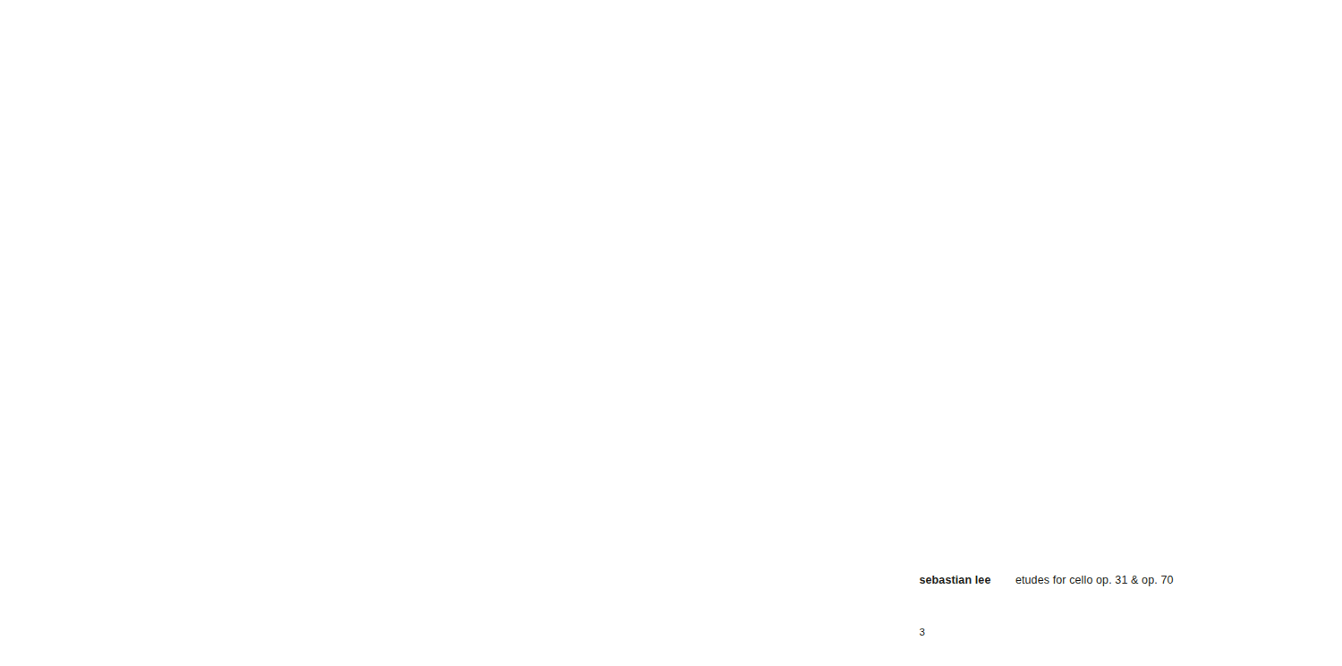sebastian lee etudes for cello op. 31 & op. 70
3